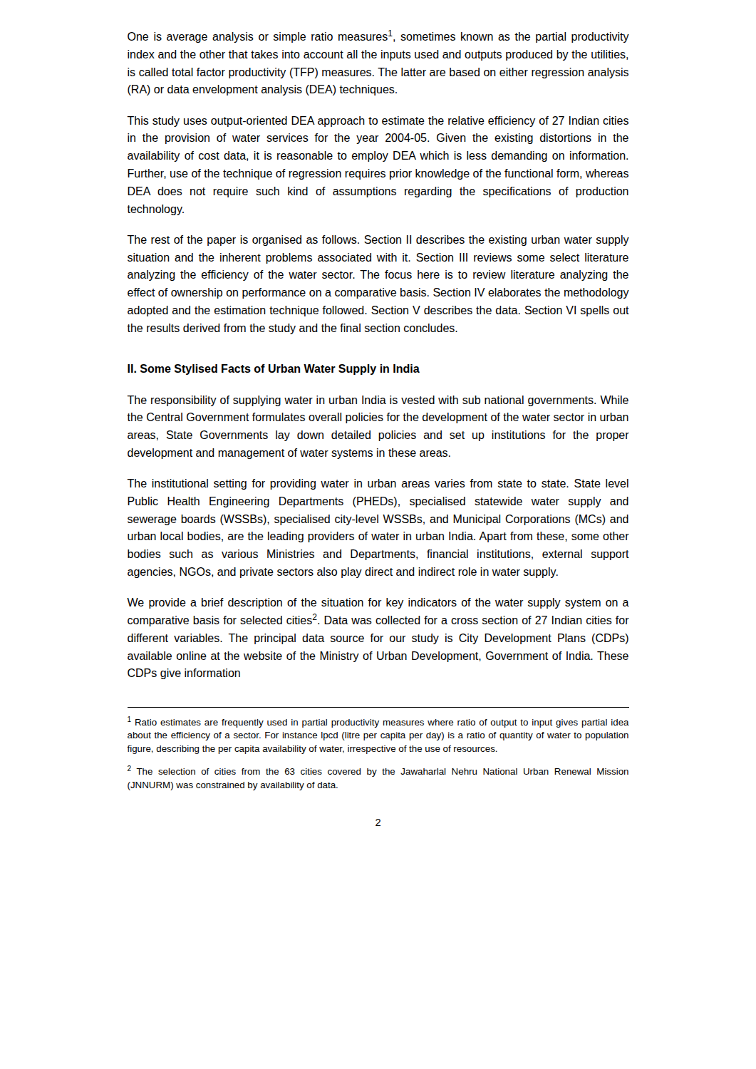One is average analysis or simple ratio measures1, sometimes known as the partial productivity index and the other that takes into account all the inputs used and outputs produced by the utilities, is called total factor productivity (TFP) measures. The latter are based on either regression analysis (RA) or data envelopment analysis (DEA) techniques.
This study uses output-oriented DEA approach to estimate the relative efficiency of 27 Indian cities in the provision of water services for the year 2004-05. Given the existing distortions in the availability of cost data, it is reasonable to employ DEA which is less demanding on information. Further, use of the technique of regression requires prior knowledge of the functional form, whereas DEA does not require such kind of assumptions regarding the specifications of production technology.
The rest of the paper is organised as follows. Section II describes the existing urban water supply situation and the inherent problems associated with it. Section III reviews some select literature analyzing the efficiency of the water sector. The focus here is to review literature analyzing the effect of ownership on performance on a comparative basis. Section IV elaborates the methodology adopted and the estimation technique followed. Section V describes the data. Section VI spells out the results derived from the study and the final section concludes.
II. Some Stylised Facts of Urban Water Supply in India
The responsibility of supplying water in urban India is vested with sub national governments. While the Central Government formulates overall policies for the development of the water sector in urban areas, State Governments lay down detailed policies and set up institutions for the proper development and management of water systems in these areas.
The institutional setting for providing water in urban areas varies from state to state. State level Public Health Engineering Departments (PHEDs), specialised statewide water supply and sewerage boards (WSSBs), specialised city-level WSSBs, and Municipal Corporations (MCs) and urban local bodies, are the leading providers of water in urban India. Apart from these, some other bodies such as various Ministries and Departments, financial institutions, external support agencies, NGOs, and private sectors also play direct and indirect role in water supply.
We provide a brief description of the situation for key indicators of the water supply system on a comparative basis for selected cities2. Data was collected for a cross section of 27 Indian cities for different variables. The principal data source for our study is City Development Plans (CDPs) available online at the website of the Ministry of Urban Development, Government of India. These CDPs give information
1 Ratio estimates are frequently used in partial productivity measures where ratio of output to input gives partial idea about the efficiency of a sector. For instance lpcd (litre per capita per day) is a ratio of quantity of water to population figure, describing the per capita availability of water, irrespective of the use of resources.
2 The selection of cities from the 63 cities covered by the Jawaharlal Nehru National Urban Renewal Mission (JNNURM) was constrained by availability of data.
2